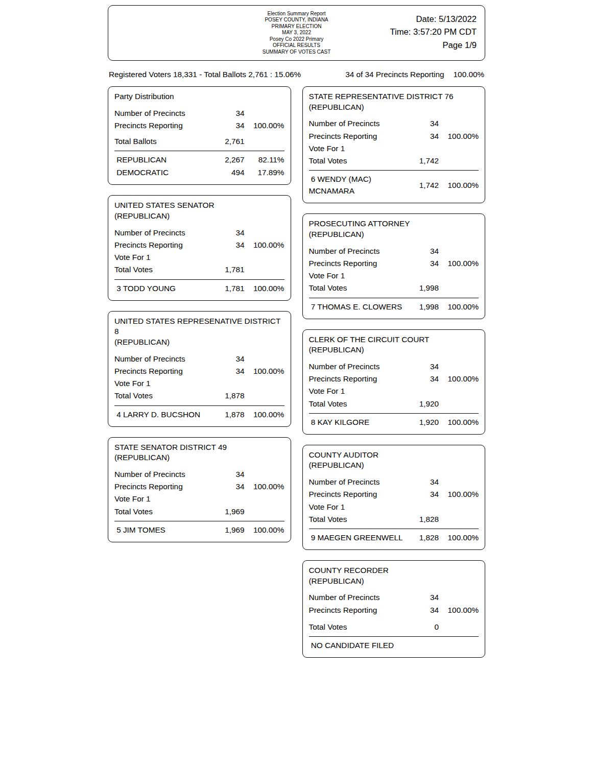Date: 5/13/2022
Time: 3:57:20 PM CDT
Page 1/9
Election Summary Report
POSEY COUNTY, INDIANA
PRIMARY ELECTION
MAY 3, 2022
Posey Co 2022 Primary
OFFICIAL RESULTS
SUMMARY OF VOTES CAST
Registered Voters 18,331 - Total Ballots 2,761 : 15.06%
34 of 34 Precincts Reporting 100.00%
Party Distribution
| Number of Precincts | 34 | |
| Precincts Reporting | 34 | 100.00% |
| Total Ballots | 2,761 | |
| REPUBLICAN | 2,267 | 82.11% |
| DEMOCRATIC | 494 | 17.89% |
UNITED STATES SENATOR
(REPUBLICAN)
| Number of Precincts | 34 | |
| Precincts Reporting | 34 | 100.00% |
| Vote For 1 | | |
| Total Votes | 1,781 | |
| 3 TODD YOUNG | 1,781 | 100.00% |
UNITED STATES REPRESENATIVE DISTRICT 8
(REPUBLICAN)
| Number of Precincts | 34 | |
| Precincts Reporting | 34 | 100.00% |
| Vote For 1 | | |
| Total Votes | 1,878 | |
| 4 LARRY D. BUCSHON | 1,878 | 100.00% |
STATE SENATOR DISTRICT 49
(REPUBLICAN)
| Number of Precincts | 34 | |
| Precincts Reporting | 34 | 100.00% |
| Vote For 1 | | |
| Total Votes | 1,969 | |
| 5 JIM TOMES | 1,969 | 100.00% |
STATE REPRESENTATIVE DISTRICT 76
(REPUBLICAN)
| Number of Precincts | 34 | |
| Precincts Reporting | 34 | 100.00% |
| Vote For 1 | | |
| Total Votes | 1,742 | |
| 6 WENDY (MAC) MCNAMARA | 1,742 | 100.00% |
PROSECUTING ATTORNEY
(REPUBLICAN)
| Number of Precincts | 34 | |
| Precincts Reporting | 34 | 100.00% |
| Vote For 1 | | |
| Total Votes | 1,998 | |
| 7 THOMAS E. CLOWERS | 1,998 | 100.00% |
CLERK OF THE CIRCUIT COURT
(REPUBLICAN)
| Number of Precincts | 34 | |
| Precincts Reporting | 34 | 100.00% |
| Vote For 1 | | |
| Total Votes | 1,920 | |
| 8 KAY KILGORE | 1,920 | 100.00% |
COUNTY AUDITOR
(REPUBLICAN)
| Number of Precincts | 34 | |
| Precincts Reporting | 34 | 100.00% |
| Vote For 1 | | |
| Total Votes | 1,828 | |
| 9 MAEGEN GREENWELL | 1,828 | 100.00% |
COUNTY RECORDER
(REPUBLICAN)
| Number of Precincts | 34 | |
| Precincts Reporting | 34 | 100.00% |
| Total Votes | 0 | |
| NO CANDIDATE FILED | | |